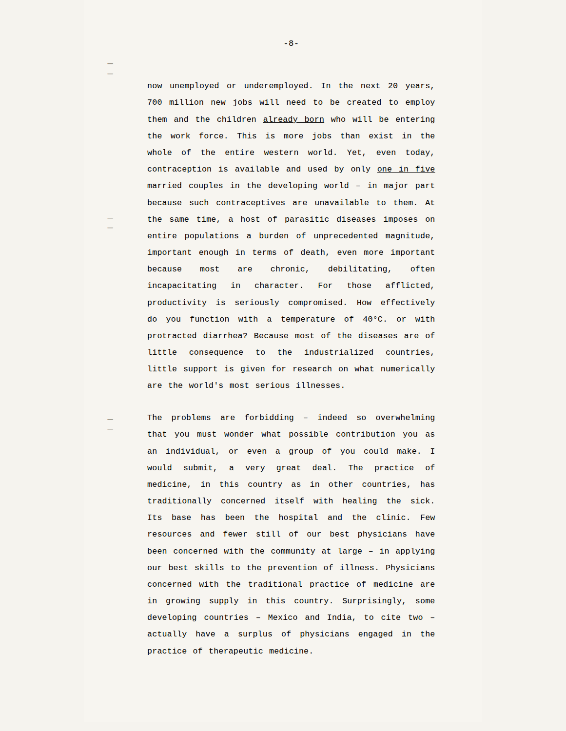——
——
——
-8-
now unemployed or underemployed. In the next 20 years, 700 million new jobs will need to be created to employ them and the children already born who will be entering the work force. This is more jobs than exist in the whole of the entire western world. Yet, even today, contraception is available and used by only one in five married couples in the developing world – in major part because such contraceptives are unavailable to them. At the same time, a host of parasitic diseases imposes on entire populations a burden of unprecedented magnitude, important enough in terms of death, even more important because most are chronic, debilitating, often incapacitating in character. For those afflicted, productivity is seriously compromised. How effectively do you function with a temperature of 40°C. or with protracted diarrhea? Because most of the diseases are of little consequence to the industrialized countries, little support is given for research on what numerically are the world's most serious illnesses.
The problems are forbidding – indeed so overwhelming that you must wonder what possible contribution you as an individual, or even a group of you could make. I would submit, a very great deal. The practice of medicine, in this country as in other countries, has traditionally concerned itself with healing the sick. Its base has been the hospital and the clinic. Few resources and fewer still of our best physicians have been concerned with the community at large – in applying our best skills to the prevention of illness. Physicians concerned with the traditional practice of medicine are in growing supply in this country. Surprisingly, some developing countries – Mexico and India, to cite two – actually have a surplus of physicians engaged in the practice of therapeutic medicine.